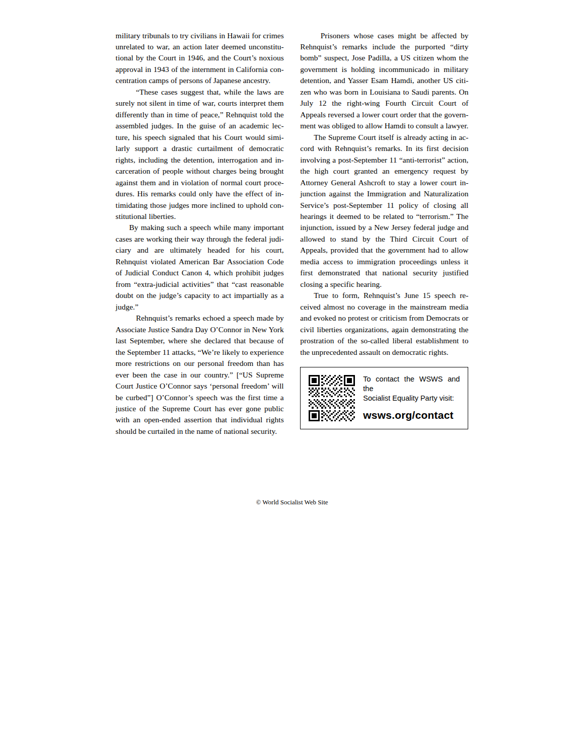military tribunals to try civilians in Hawaii for crimes unrelated to war, an action later deemed unconstitutional by the Court in 1946, and the Court’s noxious approval in 1943 of the internment in California concentration camps of persons of Japanese ancestry.
“These cases suggest that, while the laws are surely not silent in time of war, courts interpret them differently than in time of peace,” Rehnquist told the assembled judges. In the guise of an academic lecture, his speech signaled that his Court would similarly support a drastic curtailment of democratic rights, including the detention, interrogation and incarceration of people without charges being brought against them and in violation of normal court procedures. His remarks could only have the effect of intimidating those judges more inclined to uphold constitutional liberties.
By making such a speech while many important cases are working their way through the federal judiciary and are ultimately headed for his court, Rehnquist violated American Bar Association Code of Judicial Conduct Canon 4, which prohibit judges from “extra-judicial activities” that “cast reasonable doubt on the judge’s capacity to act impartially as a judge.”
Rehnquist’s remarks echoed a speech made by Associate Justice Sandra Day O’Connor in New York last September, where she declared that because of the September 11 attacks, “We’re likely to experience more restrictions on our personal freedom than has ever been the case in our country.” [“US Supreme Court Justice O’Connor says ‘personal freedom’ will be curbed”] O’Connor’s speech was the first time a justice of the Supreme Court has ever gone public with an open-ended assertion that individual rights should be curtailed in the name of national security.
Prisoners whose cases might be affected by Rehnquist’s remarks include the purported “dirty bomb” suspect, Jose Padilla, a US citizen whom the government is holding incommunicado in military detention, and Yasser Esam Hamdi, another US citizen who was born in Louisiana to Saudi parents. On July 12 the right-wing Fourth Circuit Court of Appeals reversed a lower court order that the government was obliged to allow Hamdi to consult a lawyer.
The Supreme Court itself is already acting in accord with Rehnquist’s remarks. In its first decision involving a post-September 11 “anti-terrorist” action, the high court granted an emergency request by Attorney General Ashcroft to stay a lower court injunction against the Immigration and Naturalization Service’s post-September 11 policy of closing all hearings it deemed to be related to “terrorism.” The injunction, issued by a New Jersey federal judge and allowed to stand by the Third Circuit Court of Appeals, provided that the government had to allow media access to immigration proceedings unless it first demonstrated that national security justified closing a specific hearing.
True to form, Rehnquist’s June 15 speech received almost no coverage in the mainstream media and evoked no protest or criticism from Democrats or civil liberties organizations, again demonstrating the prostration of the so-called liberal establishment to the unprecedented assault on democratic rights.
To contact the WSWS and the
Socialist Equality Party visit:
wsws.org/contact
© World Socialist Web Site